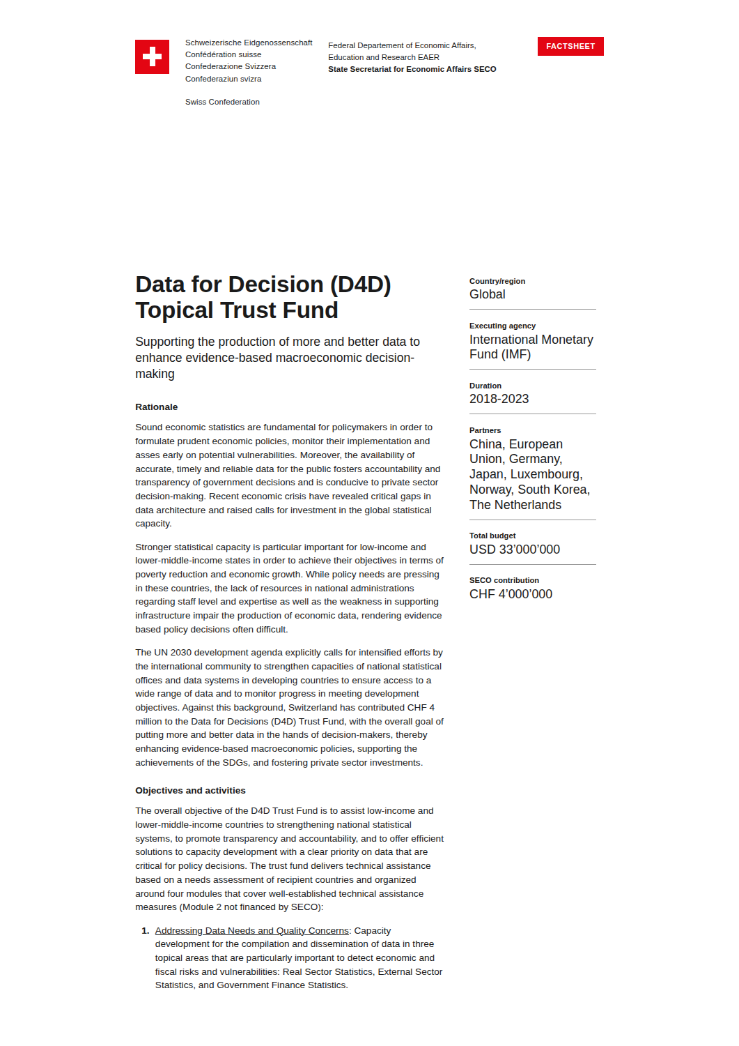Schweizerische Eidgenossenschaft
Confédération suisse
Confederazione Svizzera
Confederaziun svizra
Swiss Confederation
Federal Departement of Economic Affairs,
Education and Research EAER
State Secretariat for Economic Affairs SECO
FACTSHEET
Data for Decision (D4D) Topical Trust Fund
Supporting the production of more and better data to enhance evidence-based macroeconomic decision-making
Rationale
Sound economic statistics are fundamental for policymakers in order to formulate prudent economic policies, monitor their implementation and asses early on potential vulnerabilities. Moreover, the availability of accurate, timely and reliable data for the public fosters accountability and transparency of government decisions and is conducive to private sector decision-making. Recent economic crisis have revealed critical gaps in data architecture and raised calls for investment in the global statistical capacity.
Stronger statistical capacity is particular important for low-income and lower-middle-income states in order to achieve their objectives in terms of poverty reduction and economic growth. While policy needs are pressing in these countries, the lack of resources in national administrations regarding staff level and expertise as well as the weakness in supporting infrastructure impair the production of economic data, rendering evidence based policy decisions often difficult.
The UN 2030 development agenda explicitly calls for intensified efforts by the international community to strengthen capacities of national statistical offices and data systems in developing countries to ensure access to a wide range of data and to monitor progress in meeting development objectives. Against this background, Switzerland has contributed CHF 4 million to the Data for Decisions (D4D) Trust Fund, with the overall goal of putting more and better data in the hands of decision-makers, thereby enhancing evidence-based macroeconomic policies, supporting the achievements of the SDGs, and fostering private sector investments.
Objectives and activities
The overall objective of the D4D Trust Fund is to assist low-income and lower-middle-income countries to strengthening national statistical systems, to promote transparency and accountability, and to offer efficient solutions to capacity development with a clear priority on data that are critical for policy decisions. The trust fund delivers technical assistance based on a needs assessment of recipient countries and organized around four modules that cover well-established technical assistance measures (Module 2 not financed by SECO):
Addressing Data Needs and Quality Concerns: Capacity development for the compilation and dissemination of data in three topical areas that are particularly important to detect economic and fiscal risks and vulnerabilities: Real Sector Statistics, External Sector Statistics, and Government Finance Statistics.
Country/region
Global
Executing agency
International Monetary Fund (IMF)
Duration
2018-2023
Partners
China, European Union, Germany, Japan, Luxembourg, Norway, South Korea, The Netherlands
Total budget
USD 33’000’000
SECO contribution
CHF 4’000’000